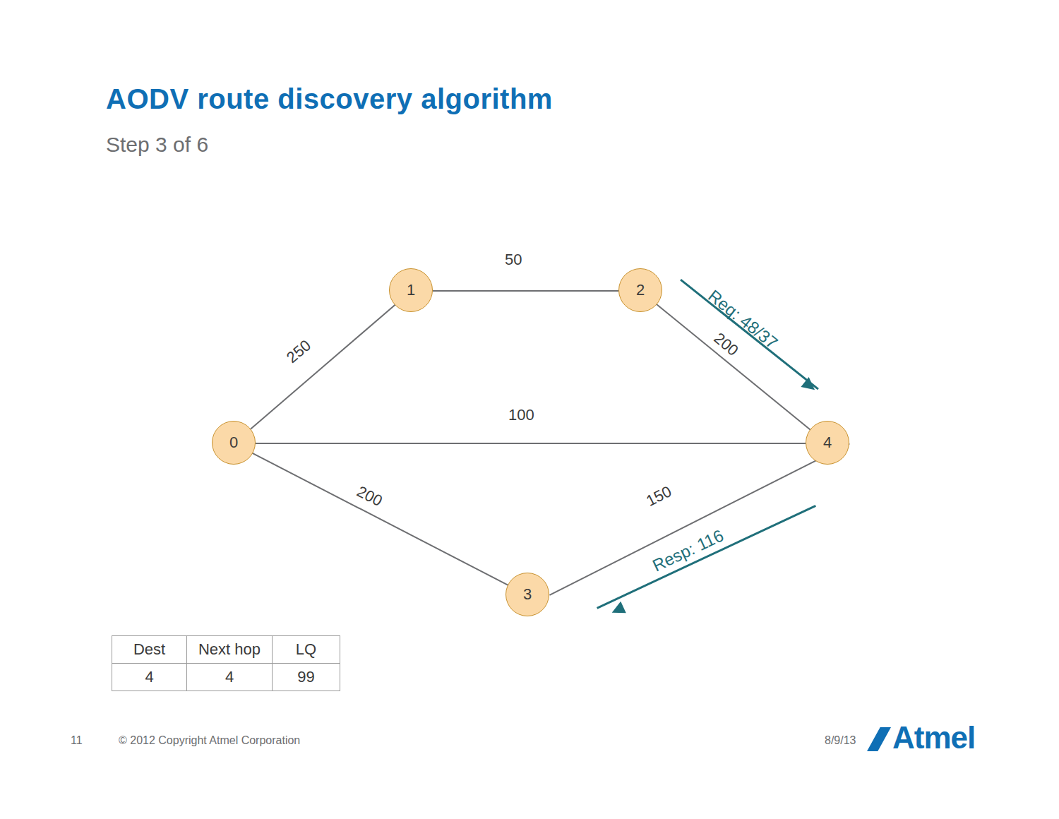AODV route discovery algorithm
Step 3 of 6
250
50
200
100
200
150
0
1
2
3
4
Req: 48/37
Resp: 116
| Dest | Next hop | LQ |
| --- | --- | --- |
| 4 | 4 | 99 |
11
© 2012 Copyright Atmel Corporation
8/9/13
Atmel